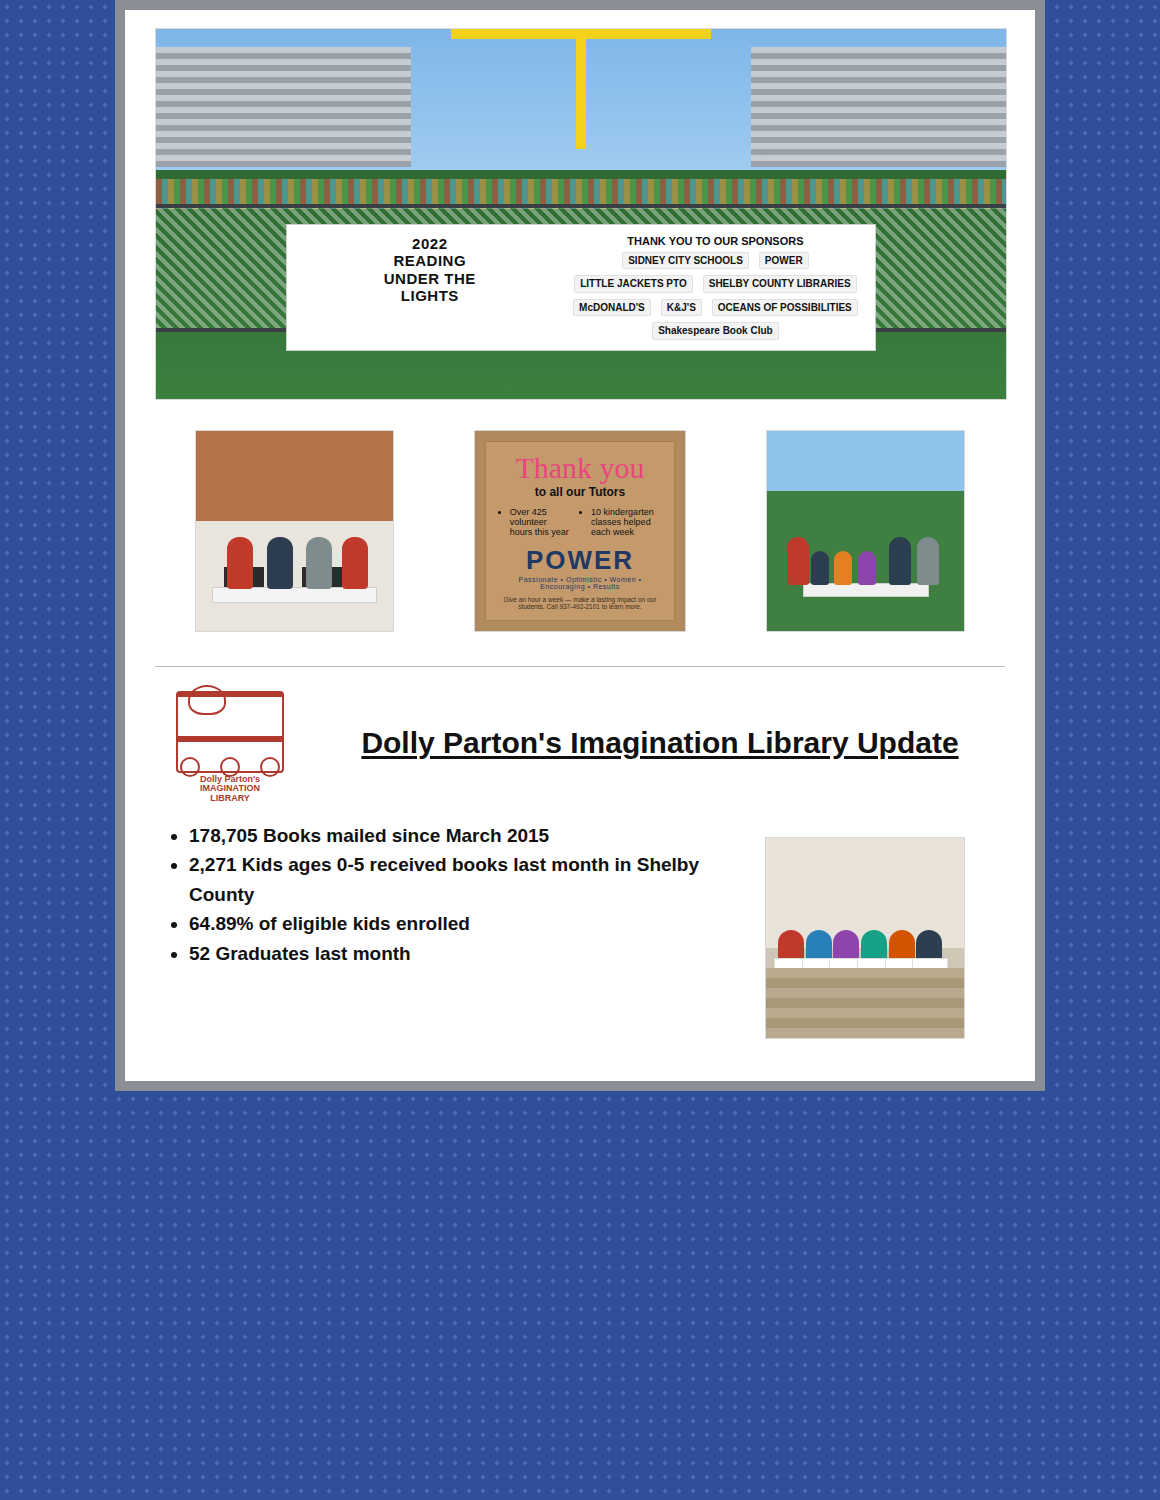2022
READING
UNDER THE
LIGHTS
THANK YOU TO OUR SPONSORS
SIDNEY CITY SCHOOLS POWER LITTLE JACKETS PTO SHELBY COUNTY LIBRARIES McDONALD'S K&J'S OCEANS OF POSSIBILITIES Shakespeare Book Club
Thank you
to all our Tutors
Over 425 volunteer hours this year
10 kindergarten classes helped each week
POWER
Passionate • Optimistic • Women • Encouraging • Results
Give an hour a week — make a lasting impact on our students. Call 937-492-2101 to learn more.
Dolly Parton's
IMAGINATION
LIBRARY
Dolly Parton's Imagination Library Update
178,705 Books mailed since March 2015
2,271 Kids ages 0-5 received books last month in Shelby County
64.89% of eligible kids enrolled
52 Graduates last month